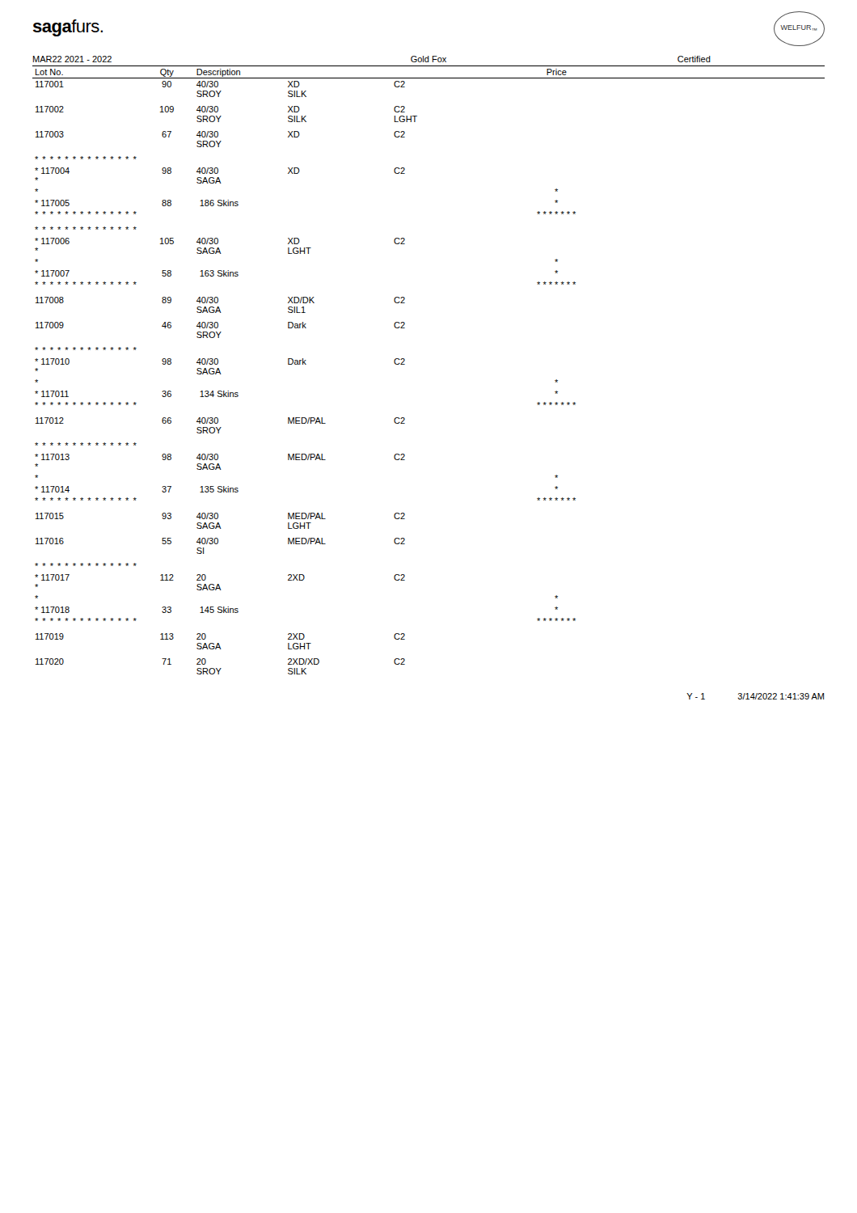saga furs.
WELFUR™
MAR22 2021 - 2022
Gold Fox
Certified
| Lot No. | Qty | Description | Price | |
| --- | --- | --- | --- | --- |
| 117001 | 90 | 40/30 SROY XD SILK C2 | | |
| 117002 | 109 | 40/30 SROY XD SILK C2 LGHT | | |
| 117003 | 67 | 40/30 SROY XD C2 | | |
| * * * * * * * * * * * * * * | | | | |
| * 117004 * | 98 | 40/30 SAGA XD C2 | | |
| * | | | * | |
| * 117005 | 88 | 186 Skins | * | |
| * * * * * * * * * * * * * * | | | * * * * * * * | |
| * * * * * * * * * * * * * * | | | | |
| * 117006 * | 105 | 40/30 SAGA XD LGHT C2 | | |
| * | | | * | |
| * 117007 | 58 | 163 Skins | * | |
| * * * * * * * * * * * * * * | | | * * * * * * * | |
| 117008 | 89 | 40/30 SAGA XD/DK SIL1 C2 | | |
| 117009 | 46 | 40/30 SROY Dark C2 | | |
| * * * * * * * * * * * * * * | | | | |
| * 117010 * | 98 | 40/30 SAGA Dark C2 | | |
| * | | | * | |
| * 117011 | 36 | 134 Skins | * | |
| * * * * * * * * * * * * * * | | | * * * * * * * | |
| 117012 | 66 | 40/30 SROY MED/PAL C2 | | |
| * * * * * * * * * * * * * * | | | | |
| * 117013 * | 98 | 40/30 SAGA MED/PAL C2 | | |
| * | | | * | |
| * 117014 | 37 | 135 Skins | * | |
| * * * * * * * * * * * * * * | | | * * * * * * * | |
| 117015 | 93 | 40/30 SAGA MED/PAL LGHT C2 | | |
| 117016 | 55 | 40/30 SI MED/PAL C2 | | |
| * * * * * * * * * * * * * * | | | | |
| * 117017 * | 112 | 20 SAGA 2XD C2 | | |
| * | | | * | |
| * 117018 | 33 | 145 Skins | * | |
| * * * * * * * * * * * * * * | | | * * * * * * * | |
| 117019 | 113 | 20 SAGA 2XD LGHT C2 | | |
| 117020 | 71 | 20 SROY 2XD/XD SILK C2 | | |
Y - 1
3/14/2022 1:41:39 AM